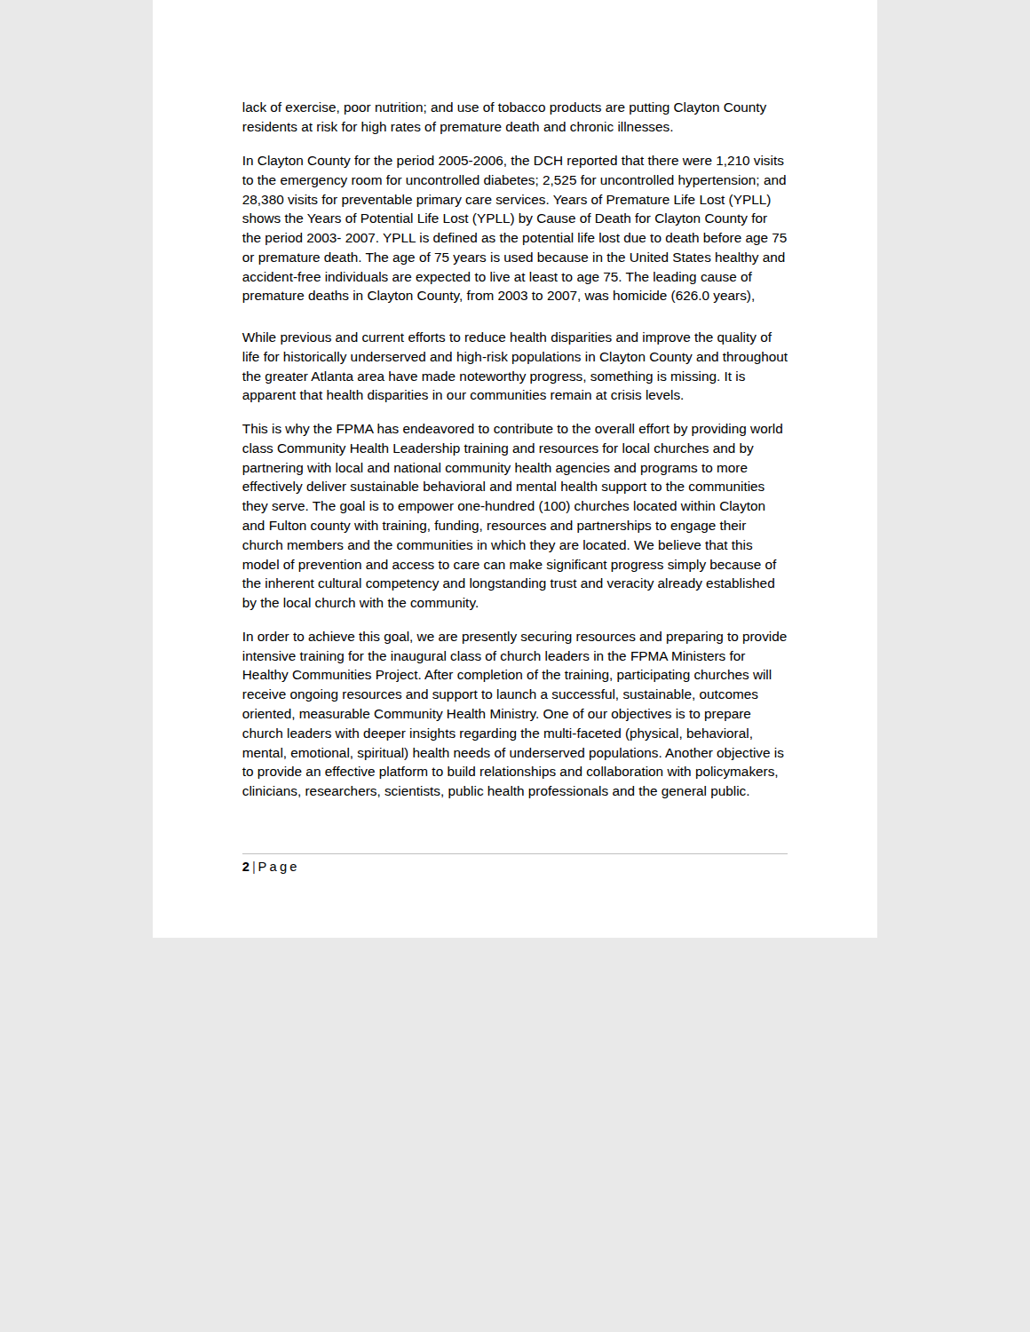lack of exercise, poor nutrition; and use of tobacco products are putting Clayton County residents at risk for high rates of premature death and chronic illnesses.
In Clayton County for the period 2005-2006, the DCH reported that there were 1,210 visits to the emergency room for uncontrolled diabetes; 2,525 for uncontrolled hypertension; and 28,380 visits for preventable primary care services. Years of Premature Life Lost (YPLL) shows the Years of Potential Life Lost (YPLL) by Cause of Death for Clayton County for the period 2003- 2007. YPLL is defined as the potential life lost due to death before age 75 or premature death. The age of 75 years is used because in the United States healthy and accident-free individuals are expected to live at least to age 75. The leading cause of premature deaths in Clayton County, from 2003 to 2007, was homicide (626.0 years),
While previous and current efforts to reduce health disparities and improve the quality of life for historically underserved and high-risk populations in Clayton County and throughout the greater Atlanta area have made noteworthy progress, something is missing. It is apparent that health disparities in our communities remain at crisis levels.
This is why the FPMA has endeavored to contribute to the overall effort by providing world class Community Health Leadership training and resources for local churches and by partnering with local and national community health agencies and programs to more effectively deliver sustainable behavioral and mental health support to the communities they serve. The goal is to empower one-hundred (100) churches located within Clayton and Fulton county with training, funding, resources and partnerships to engage their church members and the communities in which they are located. We believe that this model of prevention and access to care can make significant progress simply because of the inherent cultural competency and longstanding trust and veracity already established by the local church with the community.
In order to achieve this goal, we are presently securing resources and preparing to provide intensive training for the inaugural class of church leaders in the FPMA Ministers for Healthy Communities Project. After completion of the training, participating churches will receive ongoing resources and support to launch a successful, sustainable, outcomes oriented, measurable Community Health Ministry. One of our objectives is to prepare church leaders with deeper insights regarding the multi-faceted (physical, behavioral, mental, emotional, spiritual) health needs of underserved populations. Another objective is to provide an effective platform to build relationships and collaboration with policymakers, clinicians, researchers, scientists, public health professionals and the general public.
2|Page